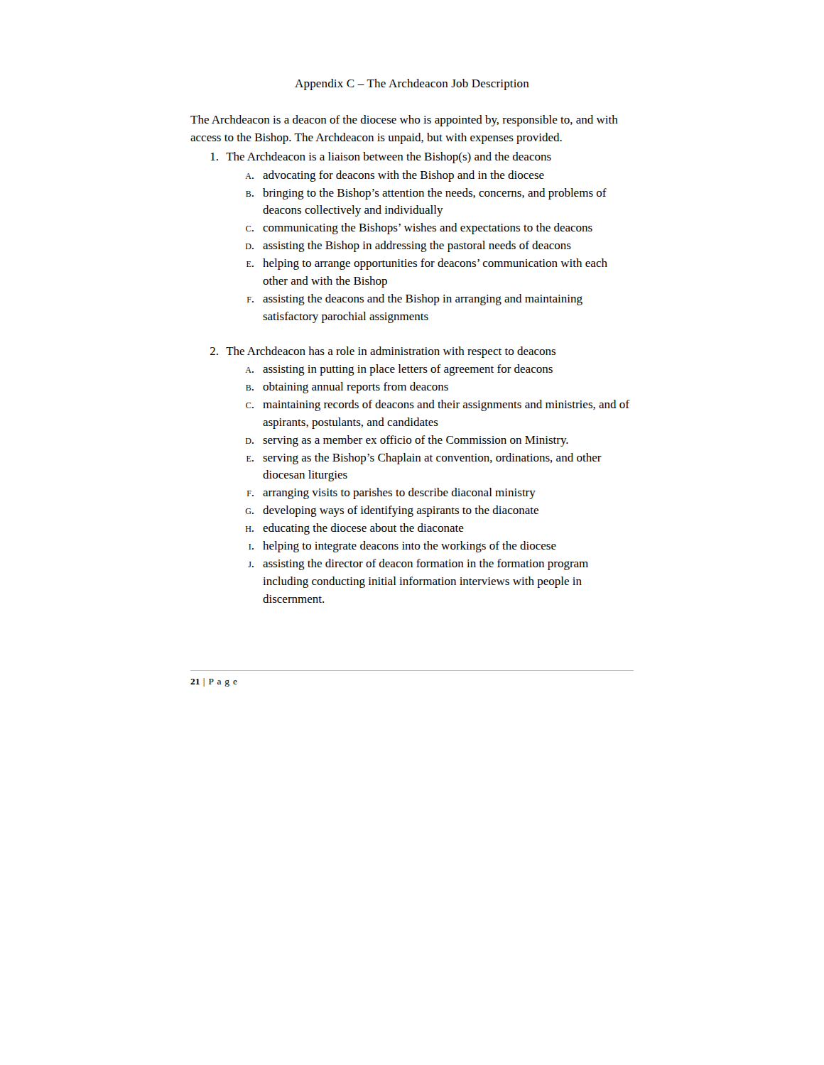Appendix C – The Archdeacon Job Description
The Archdeacon is a deacon of the diocese who is appointed by, responsible to, and with access to the Bishop. The Archdeacon is unpaid, but with expenses provided.
The Archdeacon is a liaison between the Bishop(s) and the deacons
advocating for deacons with the Bishop and in the diocese
bringing to the Bishop’s attention the needs, concerns, and problems of deacons collectively and individually
communicating the Bishops’ wishes and expectations to the deacons
assisting the Bishop in addressing the pastoral needs of deacons
helping to arrange opportunities for deacons’ communication with each other and with the Bishop
assisting the deacons and the Bishop in arranging and maintaining satisfactory parochial assignments
The Archdeacon has a role in administration with respect to deacons
assisting in putting in place letters of agreement for deacons
obtaining annual reports from deacons
maintaining records of deacons and their assignments and ministries, and of aspirants, postulants, and candidates
serving as a member ex officio of the Commission on Ministry.
serving as the Bishop’s Chaplain at convention, ordinations, and other diocesan liturgies
arranging visits to parishes to describe diaconal ministry
developing ways of identifying aspirants to the diaconate
educating the diocese about the diaconate
helping to integrate deacons into the workings of the diocese
assisting the director of deacon formation in the formation program including conducting initial information interviews with people in discernment.
21 | P a g e